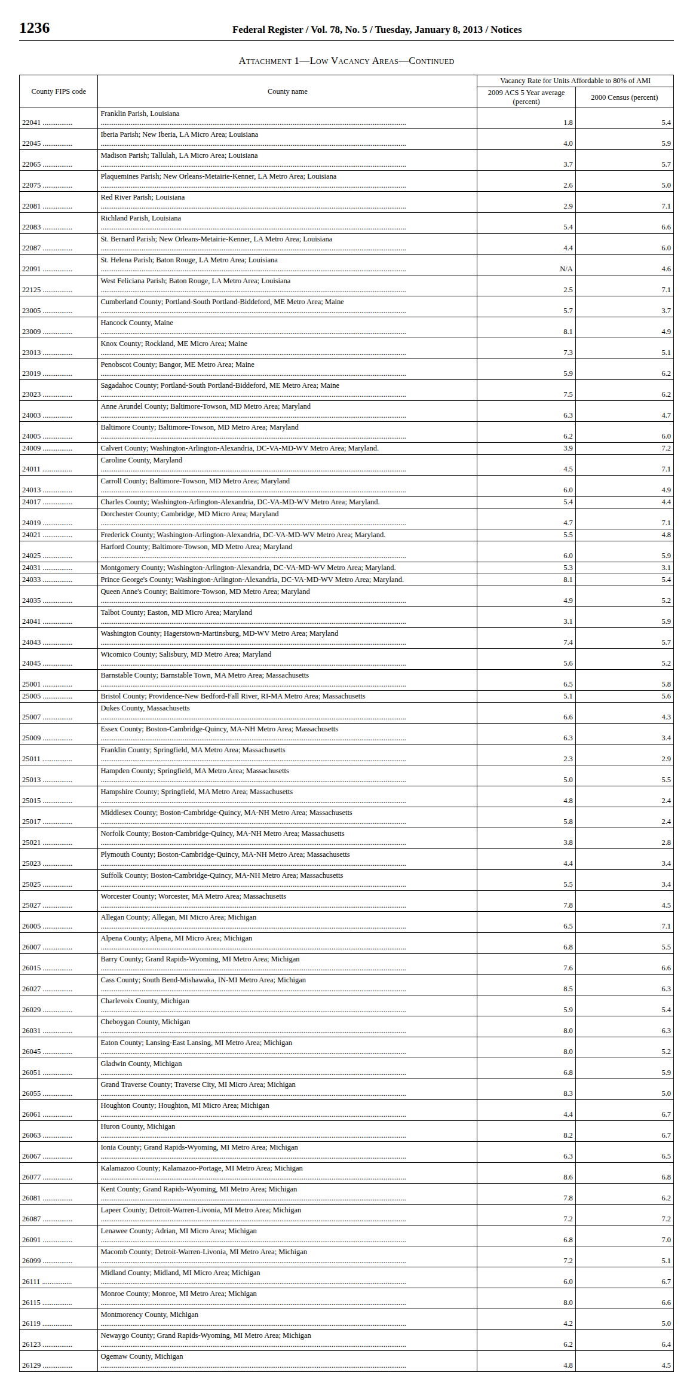1236 Federal Register / Vol. 78, No. 5 / Tuesday, January 8, 2013 / Notices
Attachment 1—Low Vacancy Areas—Continued
| County FIPS code | County name | Vacancy Rate for Units Affordable to 80% of AMI |
| --- | --- | --- |
| 2009 ACS 5 Year average (percent) | 2000 Census (percent) |
| 22041 | Franklin Parish, Louisiana | 1.8 | 5.4 |
| 22045 | Iberia Parish; New Iberia, LA Micro Area; Louisiana | 4.0 | 5.9 |
| 22065 | Madison Parish; Tallulah, LA Micro Area; Louisiana | 3.7 | 5.7 |
| 22075 | Plaquemines Parish; New Orleans-Metairie-Kenner, LA Metro Area; Louisiana | 2.6 | 5.0 |
| 22081 | Red River Parish; Louisiana | 2.9 | 7.1 |
| 22083 | Richland Parish, Louisiana | 5.4 | 6.6 |
| 22087 | St. Bernard Parish; New Orleans-Metairie-Kenner, LA Metro Area; Louisiana | 4.4 | 6.0 |
| 22091 | St. Helena Parish; Baton Rouge, LA Metro Area; Louisiana | N/A | 4.6 |
| 22125 | West Feliciana Parish; Baton Rouge, LA Metro Area; Louisiana | 2.5 | 7.1 |
| 23005 | Cumberland County; Portland-South Portland-Biddeford, ME Metro Area; Maine | 5.7 | 3.7 |
| 23009 | Hancock County, Maine | 8.1 | 4.9 |
| 23013 | Knox County; Rockland, ME Micro Area; Maine | 7.3 | 5.1 |
| 23019 | Penobscot County; Bangor, ME Metro Area; Maine | 5.9 | 6.2 |
| 23023 | Sagadahoc County; Portland-South Portland-Biddeford, ME Metro Area; Maine | 7.5 | 6.2 |
| 24003 | Anne Arundel County; Baltimore-Towson, MD Metro Area; Maryland | 6.3 | 4.7 |
| 24005 | Baltimore County; Baltimore-Towson, MD Metro Area; Maryland | 6.2 | 6.0 |
| 24009 | Calvert County; Washington-Arlington-Alexandria, DC-VA-MD-WV Metro Area; Maryland. | 3.9 | 7.2 |
| 24011 | Caroline County, Maryland | 4.5 | 7.1 |
| 24013 | Carroll County; Baltimore-Towson, MD Metro Area; Maryland | 6.0 | 4.9 |
| 24017 | Charles County; Washington-Arlington-Alexandria, DC-VA-MD-WV Metro Area; Maryland. | 5.4 | 4.4 |
| 24019 | Dorchester County; Cambridge, MD Micro Area; Maryland | 4.7 | 7.1 |
| 24021 | Frederick County; Washington-Arlington-Alexandria, DC-VA-MD-WV Metro Area; Maryland. | 5.5 | 4.8 |
| 24025 | Harford County; Baltimore-Towson, MD Metro Area; Maryland | 6.0 | 5.9 |
| 24031 | Montgomery County; Washington-Arlington-Alexandria, DC-VA-MD-WV Metro Area; Maryland. | 5.3 | 3.1 |
| 24033 | Prince George's County; Washington-Arlington-Alexandria, DC-VA-MD-WV Metro Area; Maryland. | 8.1 | 5.4 |
| 24035 | Queen Anne's County; Baltimore-Towson, MD Metro Area; Maryland | 4.9 | 5.2 |
| 24041 | Talbot County; Easton, MD Micro Area; Maryland | 3.1 | 5.9 |
| 24043 | Washington County; Hagerstown-Martinsburg, MD-WV Metro Area; Maryland | 7.4 | 5.7 |
| 24045 | Wicomico County; Salisbury, MD Metro Area; Maryland | 5.6 | 5.2 |
| 25001 | Barnstable County; Barnstable Town, MA Metro Area; Massachusetts | 6.5 | 5.8 |
| 25005 | Bristol County; Providence-New Bedford-Fall River, RI-MA Metro Area; Massachusetts | 5.1 | 5.6 |
| 25007 | Dukes County, Massachusetts | 6.6 | 4.3 |
| 25009 | Essex County; Boston-Cambridge-Quincy, MA-NH Metro Area; Massachusetts | 6.3 | 3.4 |
| 25011 | Franklin County; Springfield, MA Metro Area; Massachusetts | 2.3 | 2.9 |
| 25013 | Hampden County; Springfield, MA Metro Area; Massachusetts | 5.0 | 5.5 |
| 25015 | Hampshire County; Springfield, MA Metro Area; Massachusetts | 4.8 | 2.4 |
| 25017 | Middlesex County; Boston-Cambridge-Quincy, MA-NH Metro Area; Massachusetts | 5.8 | 2.4 |
| 25021 | Norfolk County; Boston-Cambridge-Quincy, MA-NH Metro Area; Massachusetts | 3.8 | 2.8 |
| 25023 | Plymouth County; Boston-Cambridge-Quincy, MA-NH Metro Area; Massachusetts | 4.4 | 3.4 |
| 25025 | Suffolk County; Boston-Cambridge-Quincy, MA-NH Metro Area; Massachusetts | 5.5 | 3.4 |
| 25027 | Worcester County; Worcester, MA Metro Area; Massachusetts | 7.8 | 4.5 |
| 26005 | Allegan County; Allegan, MI Micro Area; Michigan | 6.5 | 7.1 |
| 26007 | Alpena County; Alpena, MI Micro Area; Michigan | 6.8 | 5.5 |
| 26015 | Barry County; Grand Rapids-Wyoming, MI Metro Area; Michigan | 7.6 | 6.6 |
| 26027 | Cass County; South Bend-Mishawaka, IN-MI Metro Area; Michigan | 8.5 | 6.3 |
| 26029 | Charlevoix County, Michigan | 5.9 | 5.4 |
| 26031 | Cheboygan County, Michigan | 8.0 | 6.3 |
| 26045 | Eaton County; Lansing-East Lansing, MI Metro Area; Michigan | 8.0 | 5.2 |
| 26051 | Gladwin County, Michigan | 6.8 | 5.9 |
| 26055 | Grand Traverse County; Traverse City, MI Micro Area; Michigan | 8.3 | 5.0 |
| 26061 | Houghton County; Houghton, MI Micro Area; Michigan | 4.4 | 6.7 |
| 26063 | Huron County, Michigan | 8.2 | 6.7 |
| 26067 | Ionia County; Grand Rapids-Wyoming, MI Metro Area; Michigan | 6.3 | 6.5 |
| 26077 | Kalamazoo County; Kalamazoo-Portage, MI Metro Area; Michigan | 8.6 | 6.8 |
| 26081 | Kent County; Grand Rapids-Wyoming, MI Metro Area; Michigan | 7.8 | 6.2 |
| 26087 | Lapeer County; Detroit-Warren-Livonia, MI Metro Area; Michigan | 7.2 | 7.2 |
| 26091 | Lenawee County; Adrian, MI Micro Area; Michigan | 6.8 | 7.0 |
| 26099 | Macomb County; Detroit-Warren-Livonia, MI Metro Area; Michigan | 7.2 | 5.1 |
| 26111 | Midland County; Midland, MI Micro Area; Michigan | 6.0 | 6.7 |
| 26115 | Monroe County; Monroe, MI Metro Area; Michigan | 8.0 | 6.6 |
| 26119 | Montmorency County, Michigan | 4.2 | 5.0 |
| 26123 | Newaygo County; Grand Rapids-Wyoming, MI Metro Area; Michigan | 6.2 | 6.4 |
| 26129 | Ogemaw County, Michigan | 4.8 | 4.5 |